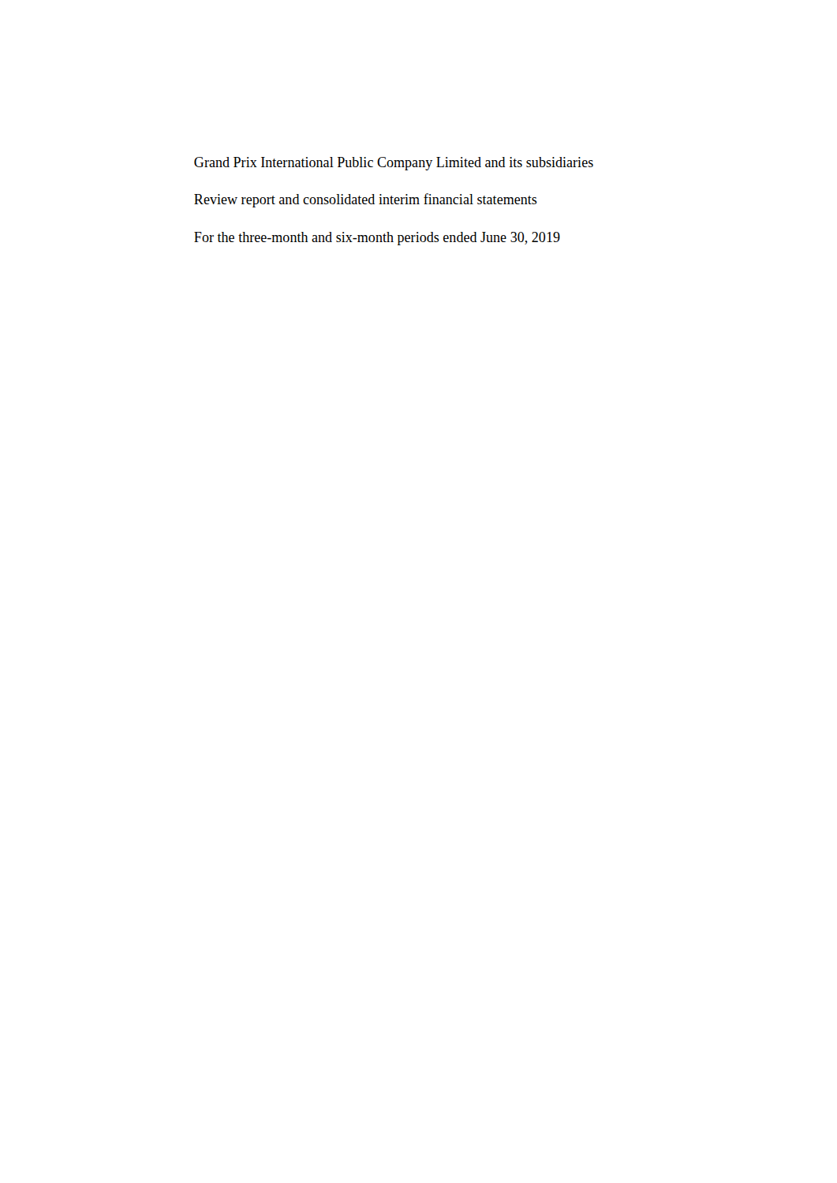Grand Prix International Public Company Limited and its subsidiaries
Review report and consolidated interim financial statements
For the three‑month and six‑month periods ended June 30, 2019